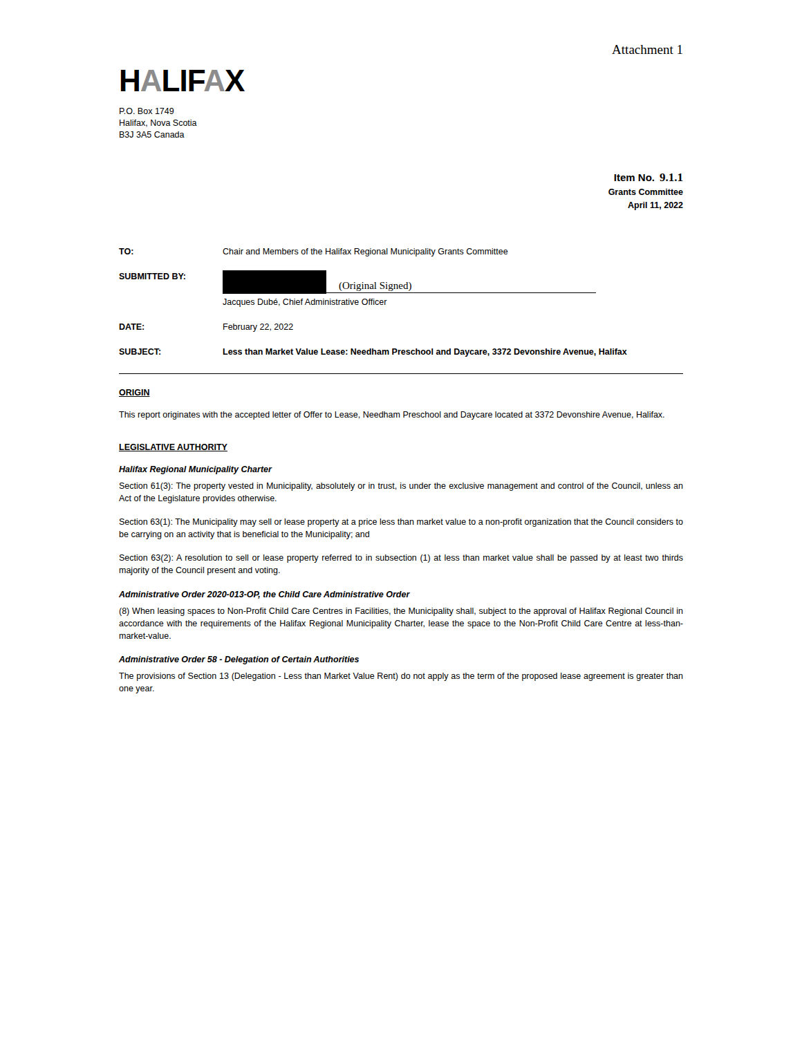Attachment 1
HALIFAX
P.O. Box 1749
Halifax, Nova Scotia
B3J 3A5 Canada
Item No. 9.1.1
Grants Committee
April 11, 2022
| TO: | Chair and Members of the Halifax Regional Municipality Grants Committee |
| SUBMITTED BY: | (Original Signed) Jacques Dubé, Chief Administrative Officer |
| DATE: | February 22, 2022 |
| SUBJECT: | Less than Market Value Lease: Needham Preschool and Daycare, 3372 Devonshire Avenue, Halifax |
ORIGIN
This report originates with the accepted letter of Offer to Lease, Needham Preschool and Daycare located at 3372 Devonshire Avenue, Halifax.
LEGISLATIVE AUTHORITY
Halifax Regional Municipality Charter
Section 61(3): The property vested in Municipality, absolutely or in trust, is under the exclusive management and control of the Council, unless an Act of the Legislature provides otherwise.
Section 63(1): The Municipality may sell or lease property at a price less than market value to a non-profit organization that the Council considers to be carrying on an activity that is beneficial to the Municipality; and
Section 63(2): A resolution to sell or lease property referred to in subsection (1) at less than market value shall be passed by at least two thirds majority of the Council present and voting.
Administrative Order 2020-013-OP, the Child Care Administrative Order
(8) When leasing spaces to Non-Profit Child Care Centres in Facilities, the Municipality shall, subject to the approval of Halifax Regional Council in accordance with the requirements of the Halifax Regional Municipality Charter, lease the space to the Non-Profit Child Care Centre at less-than-market-value.
Administrative Order 58 - Delegation of Certain Authorities
The provisions of Section 13 (Delegation - Less than Market Value Rent) do not apply as the term of the proposed lease agreement is greater than one year.